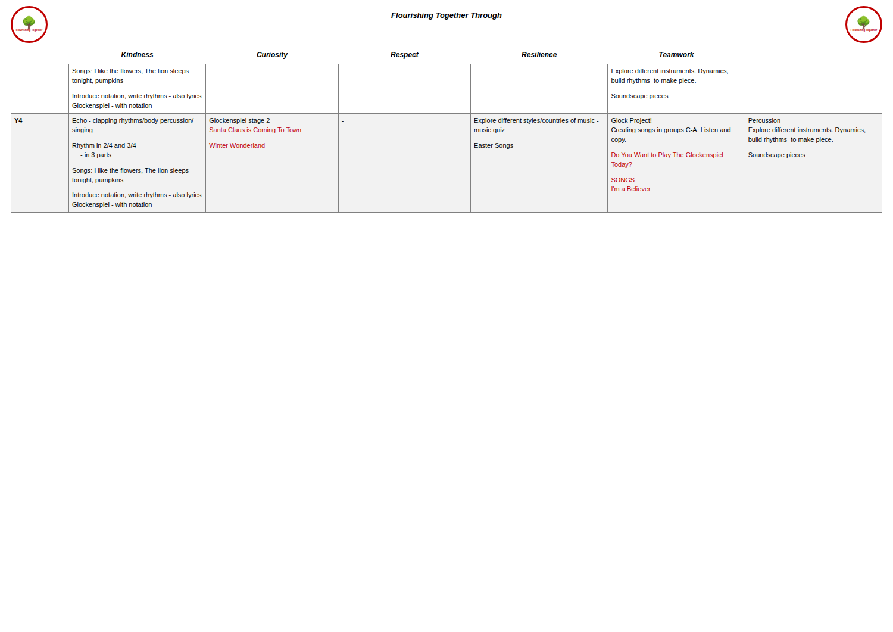🌳 Flourishing Together
🌳 Flourishing Together
Flourishing Together Through
| | Kindness | Curiosity | Respect | Resilience | Teamwork | |
| --- | --- | --- | --- | --- | --- | --- |
| | Songs: I like the flowers, The lion sleeps tonight, pumpkins Introduce notation, write rhythms - also lyrics Glockenspiel - with notation | | | | Explore different instruments. Dynamics, build rhythms to make piece. Soundscape pieces | |
| Y4 | Echo - clapping rhythms/body percussion/ singing Rhythm in 2/4 and 3/4 in 3 parts Songs: I like the flowers, The lion sleeps tonight, pumpkins Introduce notation, write rhythms - also lyrics Glockenspiel - with notation | Glockenspiel stage 2 Santa Claus is Coming To Town Winter Wonderland | - | Explore different styles/countries of music - music quiz Easter Songs | Glock Project! Creating songs in groups C-A. Listen and copy. Do You Want to Play The Glockenspiel Today? SONGS I'm a Believer | Percussion Explore different instruments. Dynamics, build rhythms to make piece. Soundscape pieces |